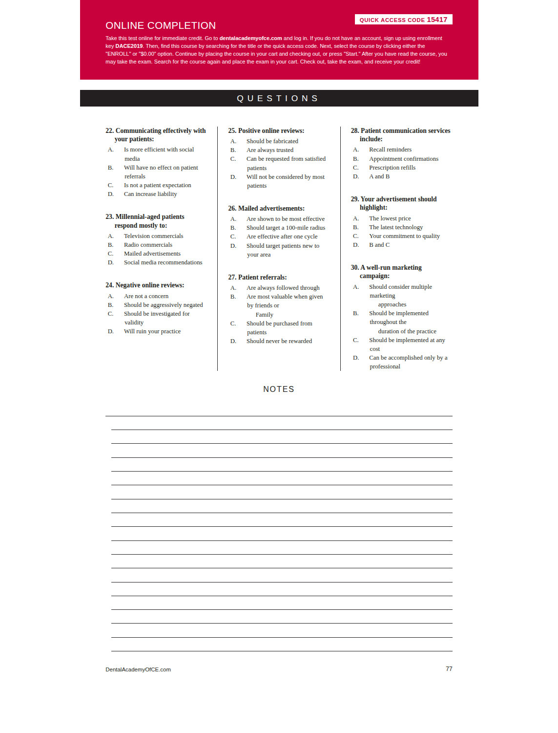QUICK ACCESS CODE 15417
Online Completion
Take this test online for immediate credit. Go to dentalacademyofce.com and log in. If you do not have an account, sign up using enrollment key DACE2019. Then, find this course by searching for the title or the quick access code. Next, select the course by clicking either the "ENROLL" or "$0.00" option. Continue by placing the course in your cart and checking out, or press "Start." After you have read the course, you may take the exam. Search for the course again and place the exam in your cart. Check out, take the exam, and receive your credit!
QUESTIONS
22. Communicating effectively with your patients:
A. Is more efficient with social media
B. Will have no effect on patient referrals
C. Is not a patient expectation
D. Can increase liability
23. Millennial-aged patients respond mostly to:
A. Television commercials
B. Radio commercials
C. Mailed advertisements
D. Social media recommendations
24. Negative online reviews:
A. Are not a concern
B. Should be aggressively negated
C. Should be investigated for validity
D. Will ruin your practice
25. Positive online reviews:
A. Should be fabricated
B. Are always trusted
C. Can be requested from satisfied patients
D. Will not be considered by most patients
26. Mailed advertisements:
A. Are shown to be most effective
B. Should target a 100-mile radius
C. Are effective after one cycle
D. Should target patients new to your area
27. Patient referrals:
A. Are always followed through
B. Are most valuable when given by friends or Family
C. Should be purchased from patients
D. Should never be rewarded
28. Patient communication services include:
A. Recall reminders
B. Appointment confirmations
C. Prescription refills
D. A and B
29. Your advertisement should highlight:
A. The lowest price
B. The latest technology
C. Your commitment to quality
D. B and C
30. A well-run marketing campaign:
A. Should consider multiple marketing approaches
B. Should be implemented throughout the duration of the practice
C. Should be implemented at any cost
D. Can be accomplished only by a professional
NOTES
DentalAcademyOfCE.com
77